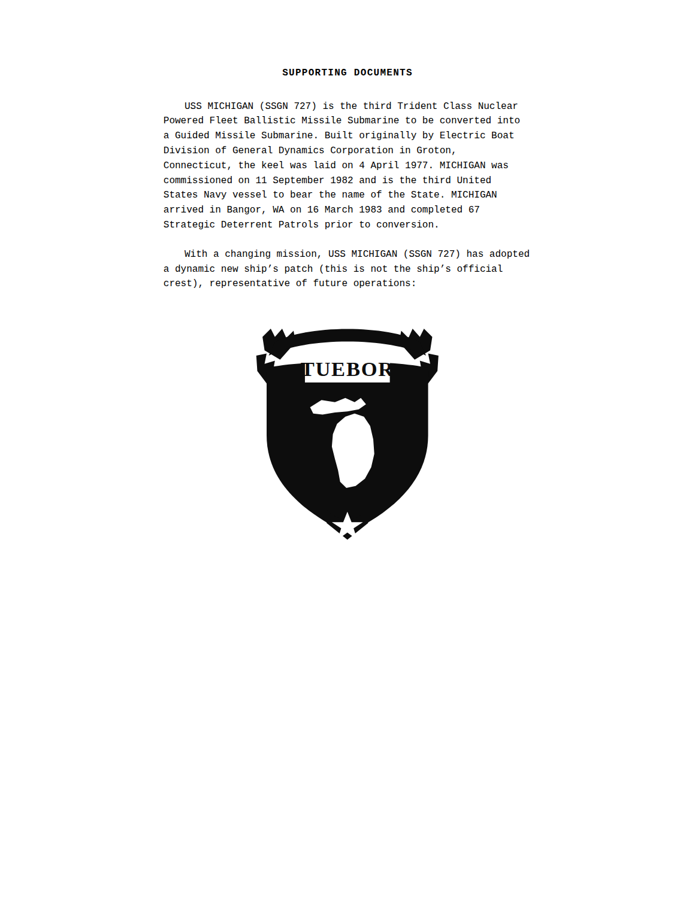SUPPORTING DOCUMENTS
USS MICHIGAN (SSGN 727) is the third Trident Class Nuclear Powered Fleet Ballistic Missile Submarine to be converted into a Guided Missile Submarine. Built originally by Electric Boat Division of General Dynamics Corporation in Groton, Connecticut, the keel was laid on 4 April 1977. MICHIGAN was commissioned on 11 September 1982 and is the third United States Navy vessel to bear the name of the State. MICHIGAN arrived in Bangor, WA on 16 March 1983 and completed 67 Strategic Deterrent Patrols prior to conversion.
With a changing mission, USS MICHIGAN (SSGN 727) has adopted a dynamic new ship’s patch (this is not the ship’s official crest), representative of future operations:
USS MICHIGAN (SSGN 727) ship's patch TUEBOR